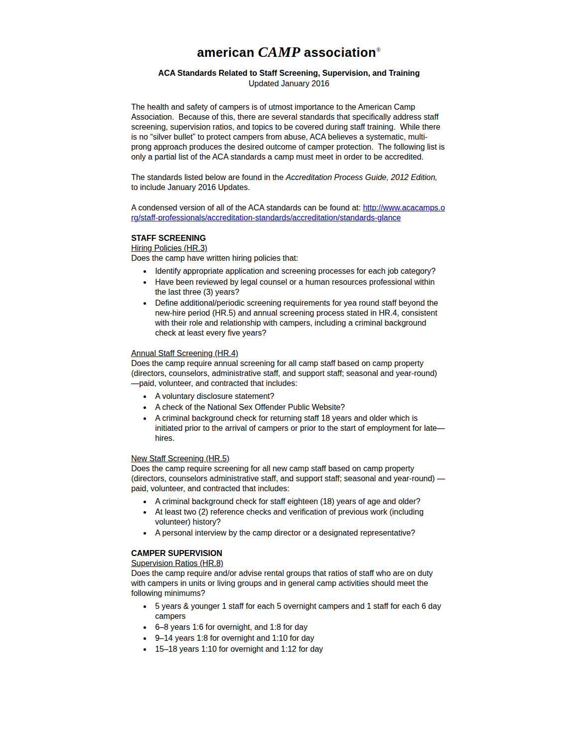american CAMP association®
ACA Standards Related to Staff Screening, Supervision, and Training
Updated January 2016
The health and safety of campers is of utmost importance to the American Camp Association. Because of this, there are several standards that specifically address staff screening, supervision ratios, and topics to be covered during staff training. While there is no “silver bullet” to protect campers from abuse, ACA believes a systematic, multi-prong approach produces the desired outcome of camper protection. The following list is only a partial list of the ACA standards a camp must meet in order to be accredited.
The standards listed below are found in the Accreditation Process Guide, 2012 Edition, to include January 2016 Updates.
A condensed version of all of the ACA standards can be found at: http://www.acacamps.org/staff-professionals/accreditation-standards/accreditation/standards-glance
Staff Screening
Hiring Policies (HR.3)
Does the camp have written hiring policies that:
Identify appropriate application and screening processes for each job category?
Have been reviewed by legal counsel or a human resources professional within the last three (3) years?
Define additional/periodic screening requirements for yea round staff beyond the new-hire period (HR.5) and annual screening process stated in HR.4, consistent with their role and relationship with campers, including a criminal background check at least every five years?
Annual Staff Screening (HR.4)
Does the camp require annual screening for all camp staff based on camp property (directors, counselors, administrative staff, and support staff; seasonal and year-round) —paid, volunteer, and contracted that includes:
A voluntary disclosure statement?
A check of the National Sex Offender Public Website?
A criminal background check for returning staff 18 years and older which is initiated prior to the arrival of campers or prior to the start of employment for late—hires.
New Staff Screening (HR.5)
Does the camp require screening for all new camp staff based on camp property (directors, counselors administrative staff, and support staff; seasonal and year-round) —paid, volunteer, and contracted that includes:
A criminal background check for staff eighteen (18) years of age and older?
At least two (2) reference checks and verification of previous work (including volunteer) history?
A personal interview by the camp director or a designated representative?
Camper Supervision
Supervision Ratios (HR.8)
Does the camp require and/or advise rental groups that ratios of staff who are on duty with campers in units or living groups and in general camp activities should meet the following minimums?
5 years & younger 1 staff for each 5 overnight campers and 1 staff for each 6 day campers
6–8 years 1:6 for overnight, and 1:8 for day
9–14 years 1:8 for overnight and 1:10 for day
15–18 years 1:10 for overnight and 1:12 for day